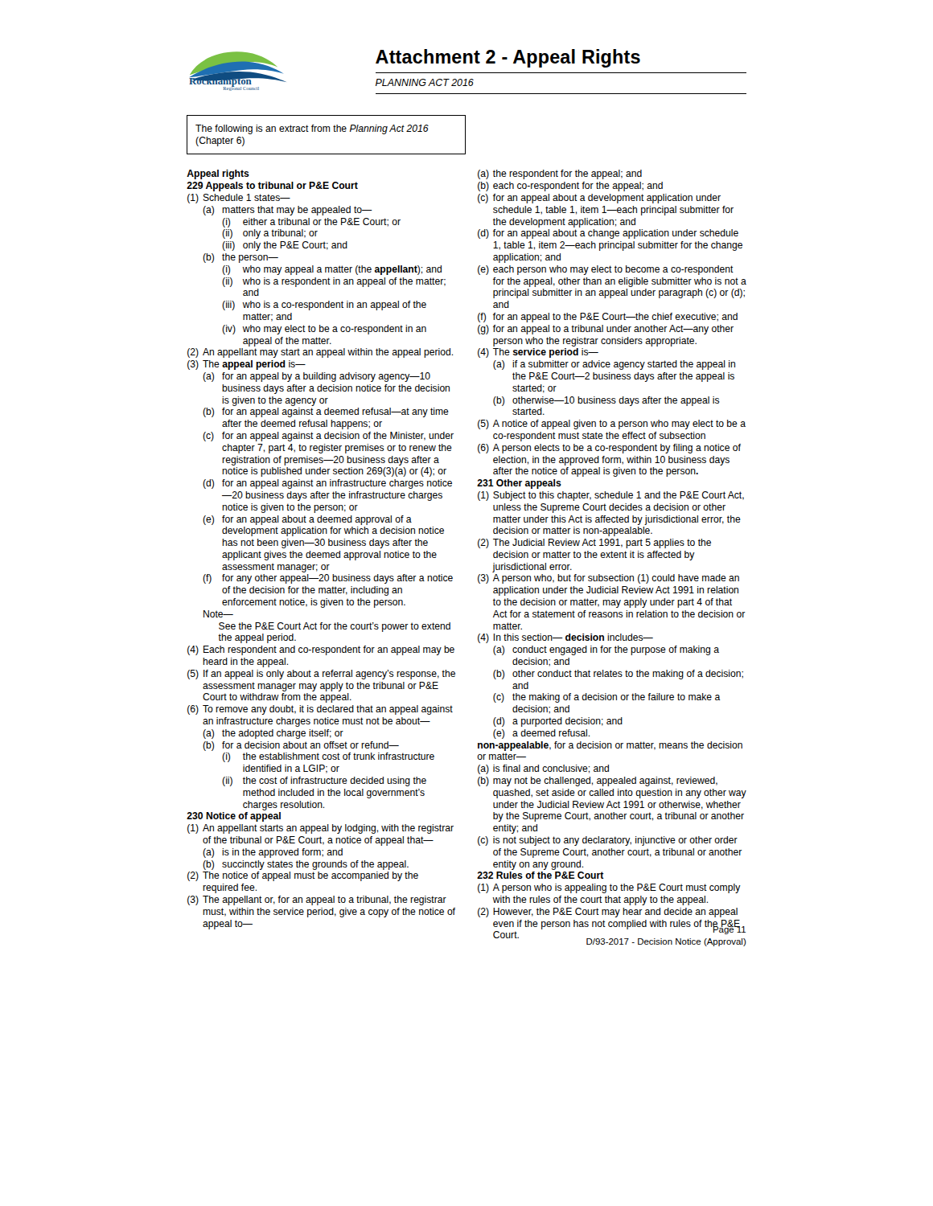Rockhampton Regional Council
Attachment 2 - Appeal Rights
PLANNING ACT 2016
The following is an extract from the Planning Act 2016 (Chapter 6)
Appeal rights
229 Appeals to tribunal or P&E Court
(1) Schedule 1 states—
(a) matters that may be appealed to—
(i) either a tribunal or the P&E Court; or
(ii) only a tribunal; or
(iii) only the P&E Court; and
(b) the person—
(i) who may appeal a matter (the appellant); and
(ii) who is a respondent in an appeal of the matter; and
(iii) who is a co-respondent in an appeal of the matter; and
(iv) who may elect to be a co-respondent in an appeal of the matter.
(2) An appellant may start an appeal within the appeal period.
(3) The appeal period is—
(a) for an appeal by a building advisory agency—10 business days after a decision notice for the decision is given to the agency or
(b) for an appeal against a deemed refusal—at any time after the deemed refusal happens; or
(c) for an appeal against a decision of the Minister, under chapter 7, part 4, to register premises or to renew the registration of premises—20 business days after a notice is published under section 269(3)(a) or (4); or
(d) for an appeal against an infrastructure charges notice—20 business days after the infrastructure charges notice is given to the person; or
(e) for an appeal about a deemed approval of a development application for which a decision notice has not been given—30 business days after the applicant gives the deemed approval notice to the assessment manager; or
(f) for any other appeal—20 business days after a notice of the decision for the matter, including an enforcement notice, is given to the person.
Note—
See the P&E Court Act for the court’s power to extend the appeal period.
(4) Each respondent and co-respondent for an appeal may be heard in the appeal.
(5) If an appeal is only about a referral agency’s response, the assessment manager may apply to the tribunal or P&E Court to withdraw from the appeal.
(6) To remove any doubt, it is declared that an appeal against an infrastructure charges notice must not be about—
(a) the adopted charge itself; or
(b) for a decision about an offset or refund—
(i) the establishment cost of trunk infrastructure identified in a LGIP; or
(ii) the cost of infrastructure decided using the method included in the local government’s charges resolution.
230 Notice of appeal
(1) An appellant starts an appeal by lodging, with the registrar of the tribunal or P&E Court, a notice of appeal that—
(a) is in the approved form; and
(b) succinctly states the grounds of the appeal.
(2) The notice of appeal must be accompanied by the required fee.
(3) The appellant or, for an appeal to a tribunal, the registrar must, within the service period, give a copy of the notice of appeal to—
(a) the respondent for the appeal; and
(b) each co-respondent for the appeal; and
(c) for an appeal about a development application under schedule 1, table 1, item 1—each principal submitter for the development application; and
(d) for an appeal about a change application under schedule 1, table 1, item 2—each principal submitter for the change application; and
(e) each person who may elect to become a co-respondent for the appeal, other than an eligible submitter who is not a principal submitter in an appeal under paragraph (c) or (d); and
(f) for an appeal to the P&E Court—the chief executive; and
(g) for an appeal to a tribunal under another Act—any other person who the registrar considers appropriate.
(4) The service period is—
(a) if a submitter or advice agency started the appeal in the P&E Court—2 business days after the appeal is started; or
(b) otherwise—10 business days after the appeal is started.
(5) A notice of appeal given to a person who may elect to be a co-respondent must state the effect of subsection
(6) A person elects to be a co-respondent by filing a notice of election, in the approved form, within 10 business days after the notice of appeal is given to the person.
231 Other appeals
(1) Subject to this chapter, schedule 1 and the P&E Court Act, unless the Supreme Court decides a decision or other matter under this Act is affected by jurisdictional error, the decision or matter is non-appealable.
(2) The Judicial Review Act 1991, part 5 applies to the decision or matter to the extent it is affected by jurisdictional error.
(3) A person who, but for subsection (1) could have made an application under the Judicial Review Act 1991 in relation to the decision or matter, may apply under part 4 of that Act for a statement of reasons in relation to the decision or matter.
(4) In this section— decision includes—
(a) conduct engaged in for the purpose of making a decision; and
(b) other conduct that relates to the making of a decision; and
(c) the making of a decision or the failure to make a decision; and
(d) a purported decision; and
(e) a deemed refusal.
non-appealable, for a decision or matter, means the decision or matter—
(a) is final and conclusive; and
(b) may not be challenged, appealed against, reviewed, quashed, set aside or called into question in any other way under the Judicial Review Act 1991 or otherwise, whether by the Supreme Court, another court, a tribunal or another entity; and
(c) is not subject to any declaratory, injunctive or other order of the Supreme Court, another court, a tribunal or another entity on any ground.
232 Rules of the P&E Court
(1) A person who is appealing to the P&E Court must comply with the rules of the court that apply to the appeal.
(2) However, the P&E Court may hear and decide an appeal even if the person has not complied with rules of the P&E Court.
Page 11
D/93-2017 - Decision Notice (Approval)